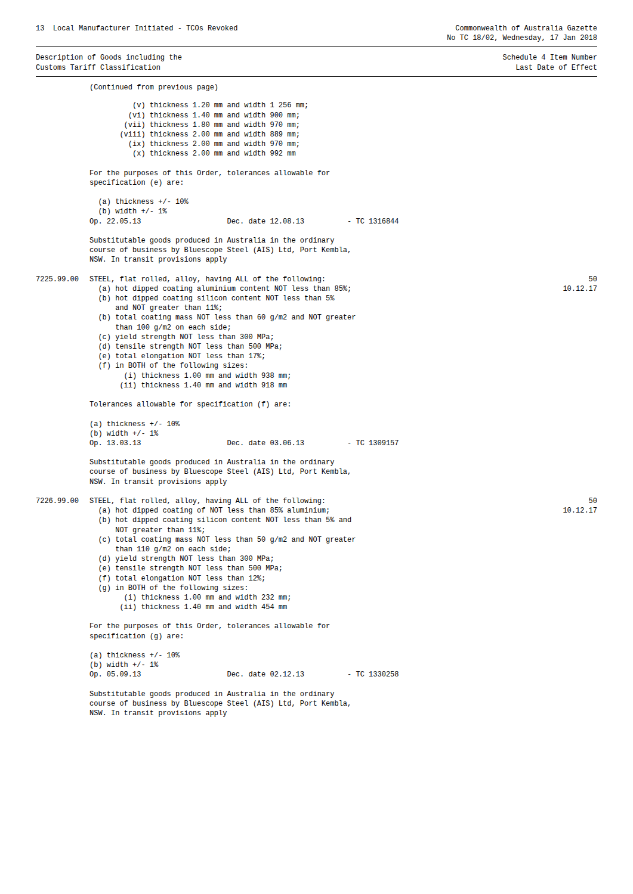13 Local Manufacturer Initiated - TCOs Revoked
Commonwealth of Australia Gazette
No TC 18/02, Wednesday, 17 Jan 2018
Description of Goods including the
Customs Tariff Classification
Schedule 4 Item Number
Last Date of Effect
(Continued from previous page)
          (v) thickness 1.20 mm and width 1 256 mm;
         (vi) thickness 1.40 mm and width 900 mm;
        (vii) thickness 1.80 mm and width 970 mm;
       (viii) thickness 2.00 mm and width 889 mm;
         (ix) thickness 2.00 mm and width 970 mm;
          (x) thickness 2.00 mm and width 992 mm

For the purposes of this Order, tolerances allowable for
specification (e) are:

  (a) thickness +/- 10%
  (b) width +/- 1%
Op. 22.05.13                    Dec. date 12.08.13          - TC 1316844

Substitutable goods produced in Australia in the ordinary
course of business by Bluescope Steel (AIS) Ltd, Port Kembla,
NSW. In transit provisions apply
7225.99.00
STEEL, flat rolled, alloy, having ALL of the following:
  (a) hot dipped coating aluminium content NOT less than 85%;
  (b) hot dipped coating silicon content NOT less than 5%
      and NOT greater than 11%;
  (b) total coating mass NOT less than 60 g/m2 and NOT greater
      than 100 g/m2 on each side;
  (c) yield strength NOT less than 300 MPa;
  (d) tensile strength NOT less than 500 MPa;
  (e) total elongation NOT less than 17%;
  (f) in BOTH of the following sizes:
        (i) thickness 1.00 mm and width 938 mm;
       (ii) thickness 1.40 mm and width 918 mm

Tolerances allowable for specification (f) are:

(a) thickness +/- 10%
(b) width +/- 1%
Op. 13.03.13                    Dec. date 03.06.13          - TC 1309157

Substitutable goods produced in Australia in the ordinary
course of business by Bluescope Steel (AIS) Ltd, Port Kembla,
NSW. In transit provisions apply
50
10.12.17
7226.99.00
STEEL, flat rolled, alloy, having ALL of the following:
  (a) hot dipped coating of NOT less than 85% aluminium;
  (b) hot dipped coating silicon content NOT less than 5% and
      NOT greater than 11%;
  (c) total coating mass NOT less than 50 g/m2 and NOT greater
      than 110 g/m2 on each side;
  (d) yield strength NOT less than 300 MPa;
  (e) tensile strength NOT less than 500 MPa;
  (f) total elongation NOT less than 12%;
  (g) in BOTH of the following sizes:
        (i) thickness 1.00 mm and width 232 mm;
       (ii) thickness 1.40 mm and width 454 mm

For the purposes of this Order, tolerances allowable for
specification (g) are:

(a) thickness +/- 10%
(b) width +/- 1%
Op. 05.09.13                    Dec. date 02.12.13          - TC 1330258

Substitutable goods produced in Australia in the ordinary
course of business by Bluescope Steel (AIS) Ltd, Port Kembla,
NSW. In transit provisions apply
50
10.12.17